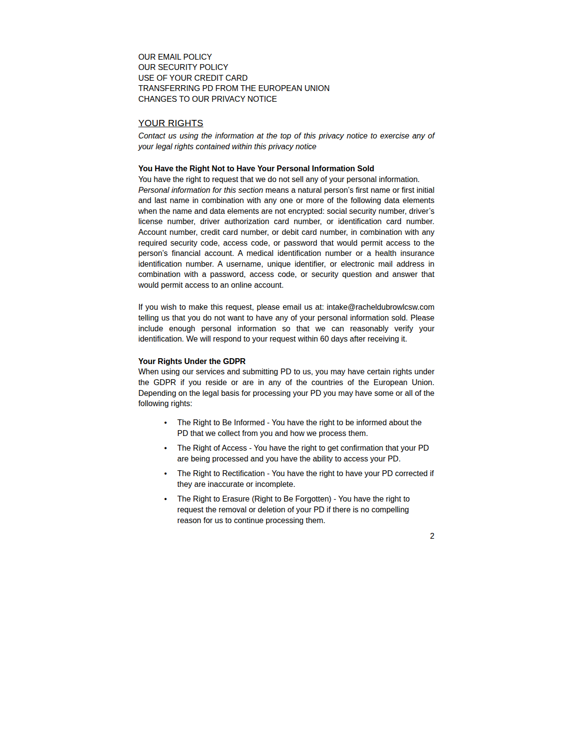OUR EMAIL POLICY
OUR SECURITY POLICY
USE OF YOUR CREDIT CARD
TRANSFERRING PD FROM THE EUROPEAN UNION
CHANGES TO OUR PRIVACY NOTICE
YOUR RIGHTS
Contact us using the information at the top of this privacy notice to exercise any of your legal rights contained within this privacy notice
You Have the Right Not to Have Your Personal Information Sold
You have the right to request that we do not sell any of your personal information.
Personal information for this section means a natural person’s first name or first initial and last name in combination with any one or more of the following data elements when the name and data elements are not encrypted: social security number, driver’s license number, driver authorization card number, or identification card number. Account number, credit card number, or debit card number, in combination with any required security code, access code, or password that would permit access to the person’s financial account. A medical identification number or a health insurance identification number. A username, unique identifier, or electronic mail address in combination with a password, access code, or security question and answer that would permit access to an online account.
If you wish to make this request, please email us at: intake@racheldubrowlcsw.com telling us that you do not want to have any of your personal information sold. Please include enough personal information so that we can reasonably verify your identification. We will respond to your request within 60 days after receiving it.
Your Rights Under the GDPR
When using our services and submitting PD to us, you may have certain rights under the GDPR if you reside or are in any of the countries of the European Union. Depending on the legal basis for processing your PD you may have some or all of the following rights:
The Right to Be Informed - You have the right to be informed about the PD that we collect from you and how we process them.
The Right of Access - You have the right to get confirmation that your PD are being processed and you have the ability to access your PD.
The Right to Rectification - You have the right to have your PD corrected if they are inaccurate or incomplete.
The Right to Erasure (Right to Be Forgotten) - You have the right to request the removal or deletion of your PD if there is no compelling reason for us to continue processing them.
2